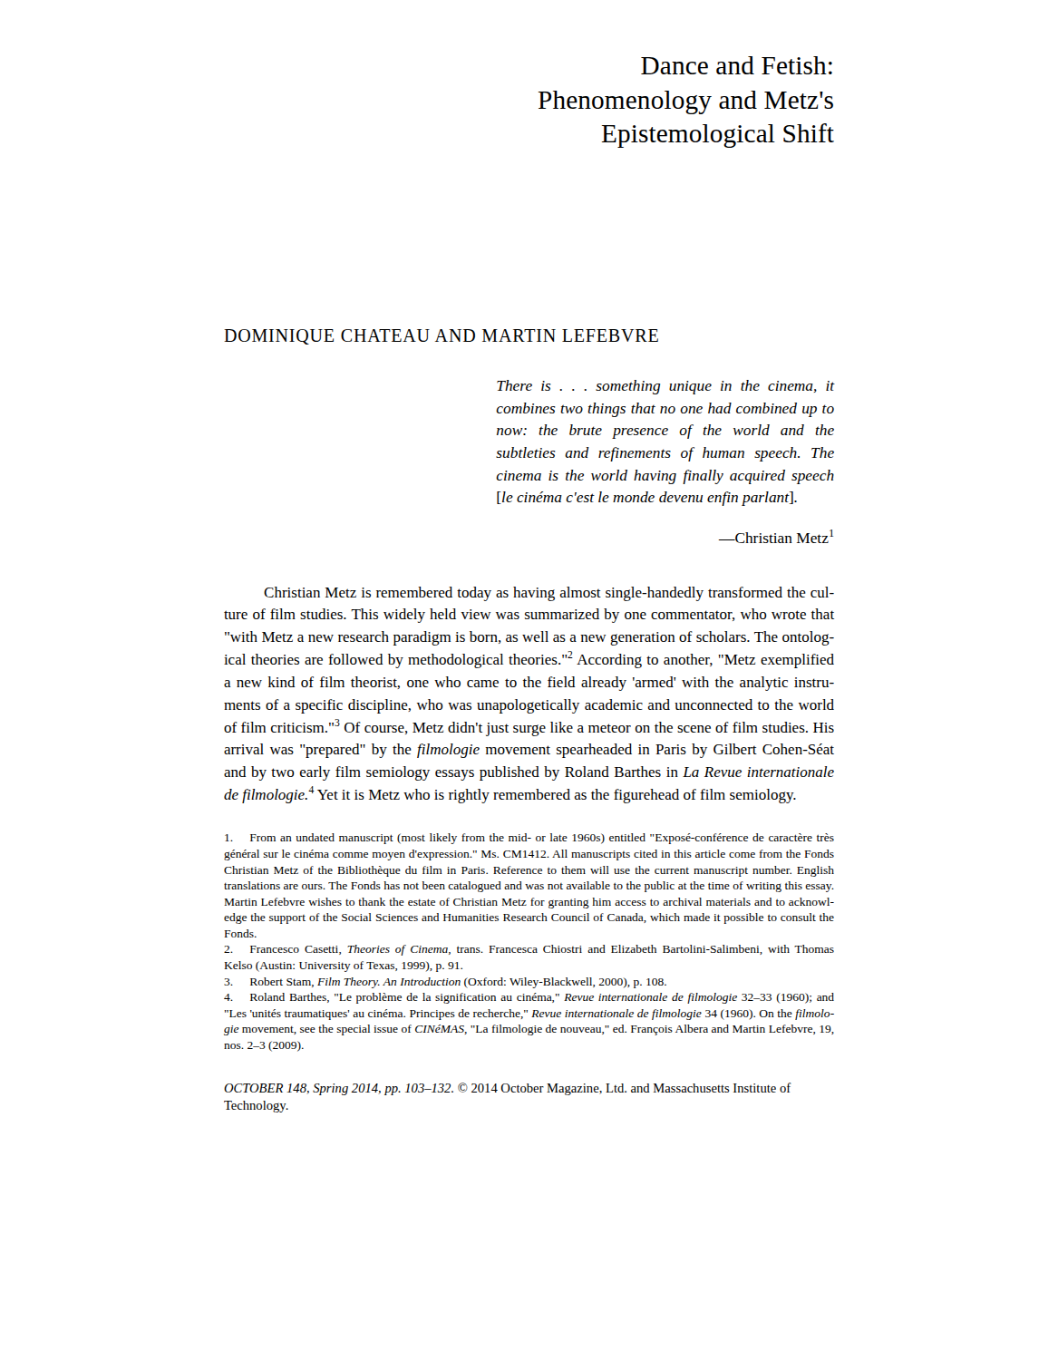Dance and Fetish:
Phenomenology and Metz's
Epistemological Shift
DOMINIQUE CHATEAU AND MARTIN LEFEBVRE
There is . . . something unique in the cinema, it combines two things that no one had combined up to now: the brute presence of the world and the subtleties and refinements of human speech. The cinema is the world having finally acquired speech [le cinéma c'est le monde devenu enfin parlant].
—Christian Metz1
Christian Metz is remembered today as having almost single-handedly transformed the culture of film studies. This widely held view was summarized by one commentator, who wrote that "with Metz a new research paradigm is born, as well as a new generation of scholars. The ontological theories are followed by methodological theories."2 According to another, "Metz exemplified a new kind of film theorist, one who came to the field already 'armed' with the analytic instruments of a specific discipline, who was unapologetically academic and unconnected to the world of film criticism."3 Of course, Metz didn't just surge like a meteor on the scene of film studies. His arrival was "prepared" by the filmologie movement spearheaded in Paris by Gilbert Cohen-Séat and by two early film semiology essays published by Roland Barthes in La Revue internationale de filmologie.4 Yet it is Metz who is rightly remembered as the figurehead of film semiology.
1. From an undated manuscript (most likely from the mid- or late 1960s) entitled "Exposé-conférence de caractère très général sur le cinéma comme moyen d'expression." Ms. CM1412. All manuscripts cited in this article come from the Fonds Christian Metz of the Bibliothèque du film in Paris. Reference to them will use the current manuscript number. English translations are ours. The Fonds has not been catalogued and was not available to the public at the time of writing this essay. Martin Lefebvre wishes to thank the estate of Christian Metz for granting him access to archival materials and to acknowledge the support of the Social Sciences and Humanities Research Council of Canada, which made it possible to consult the Fonds.
2. Francesco Casetti, Theories of Cinema, trans. Francesca Chiostri and Elizabeth Bartolini-Salimbeni, with Thomas Kelso (Austin: University of Texas, 1999), p. 91.
3. Robert Stam, Film Theory. An Introduction (Oxford: Wiley-Blackwell, 2000), p. 108.
4. Roland Barthes, "Le problème de la signification au cinéma," Revue internationale de filmologie 32–33 (1960); and "Les 'unités traumatiques' au cinéma. Principes de recherche," Revue internationale de filmologie 34 (1960). On the filmologie movement, see the special issue of CINéMAS, "La filmologie de nouveau," ed. François Albera and Martin Lefebvre, 19, nos. 2–3 (2009).
OCTOBER 148, Spring 2014, pp. 103–132. © 2014 October Magazine, Ltd. and Massachusetts Institute of Technology.